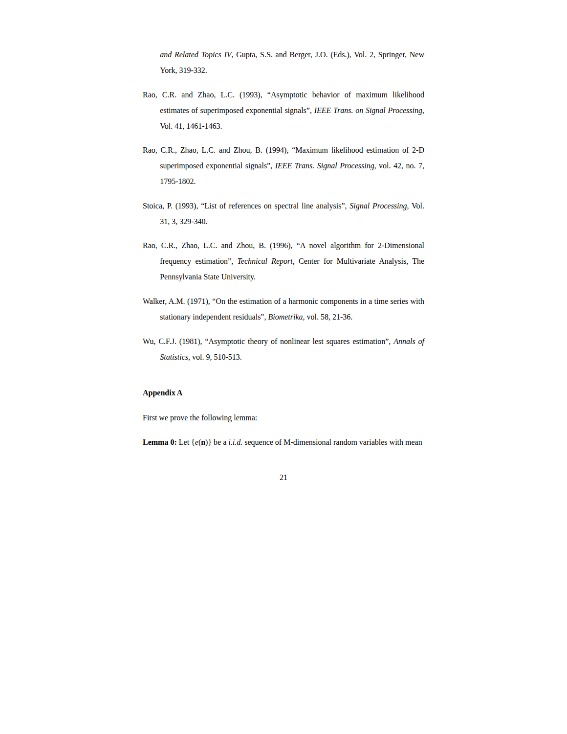and Related Topics IV, Gupta, S.S. and Berger, J.O. (Eds.), Vol. 2, Springer, New York, 319-332.
Rao, C.R. and Zhao, L.C. (1993), “Asymptotic behavior of maximum likelihood estimates of superimposed exponential signals”, IEEE Trans. on Signal Processing, Vol. 41, 1461-1463.
Rao, C.R., Zhao, L.C. and Zhou, B. (1994), “Maximum likelihood estimation of 2-D superimposed exponential signals”, IEEE Trans. Signal Processing, vol. 42, no. 7, 1795-1802.
Stoica, P. (1993), “List of references on spectral line analysis”, Signal Processing, Vol. 31, 3, 329-340.
Rao, C.R., Zhao, L.C. and Zhou, B. (1996), “A novel algorithm for 2-Dimensional frequency estimation”, Technical Report, Center for Multivariate Analysis, The Pennsylvania State University.
Walker, A.M. (1971), “On the estimation of a harmonic components in a time series with stationary independent residuals”, Biometrika, vol. 58, 21-36.
Wu, C.F.J. (1981), “Asymptotic theory of nonlinear lest squares estimation”, Annals of Statistics, vol. 9, 510-513.
Appendix A
First we prove the following lemma:
Lemma 0: Let {e(n)} be a i.i.d. sequence of M-dimensional random variables with mean
21